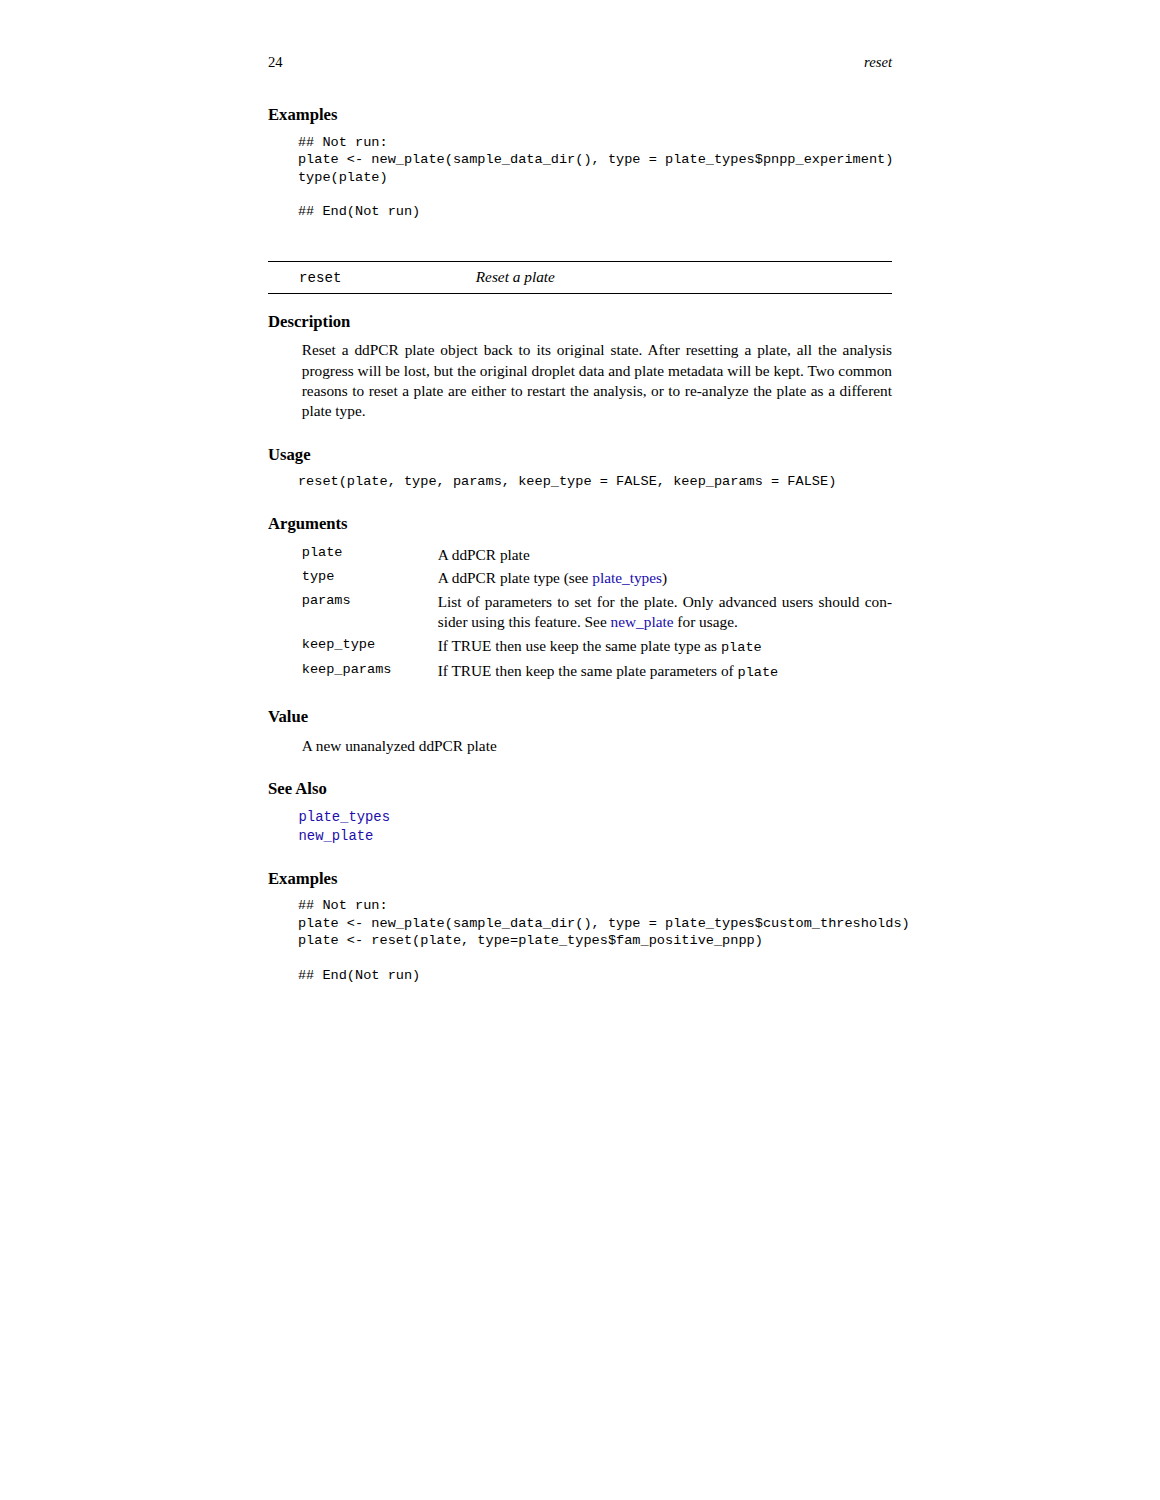24 reset
Examples
## Not run:
plate <- new_plate(sample_data_dir(), type = plate_types$pnpp_experiment)
type(plate)

## End(Not run)
reset Reset a plate
Description
Reset a ddPCR plate object back to its original state. After resetting a plate, all the analysis progress will be lost, but the original droplet data and plate metadata will be kept. Two common reasons to reset a plate are either to restart the analysis, or to re-analyze the plate as a different plate type.
Usage
reset(plate, type, params, keep_type = FALSE, keep_params = FALSE)
Arguments
| plate | A ddPCR plate |
| type | A ddPCR plate type (see plate_types ) |
| params | List of parameters to set for the plate. Only advanced users should consider using this feature. See new_plate for usage. |
| keep_type | If TRUE then use keep the same plate type as plate |
| keep_params | If TRUE then keep the same plate parameters of plate |
Value
A new unanalyzed ddPCR plate
See Also
plate_types new_plate
Examples
## Not run:
plate <- new_plate(sample_data_dir(), type = plate_types$custom_thresholds)
plate <- reset(plate, type=plate_types$fam_positive_pnpp)

## End(Not run)